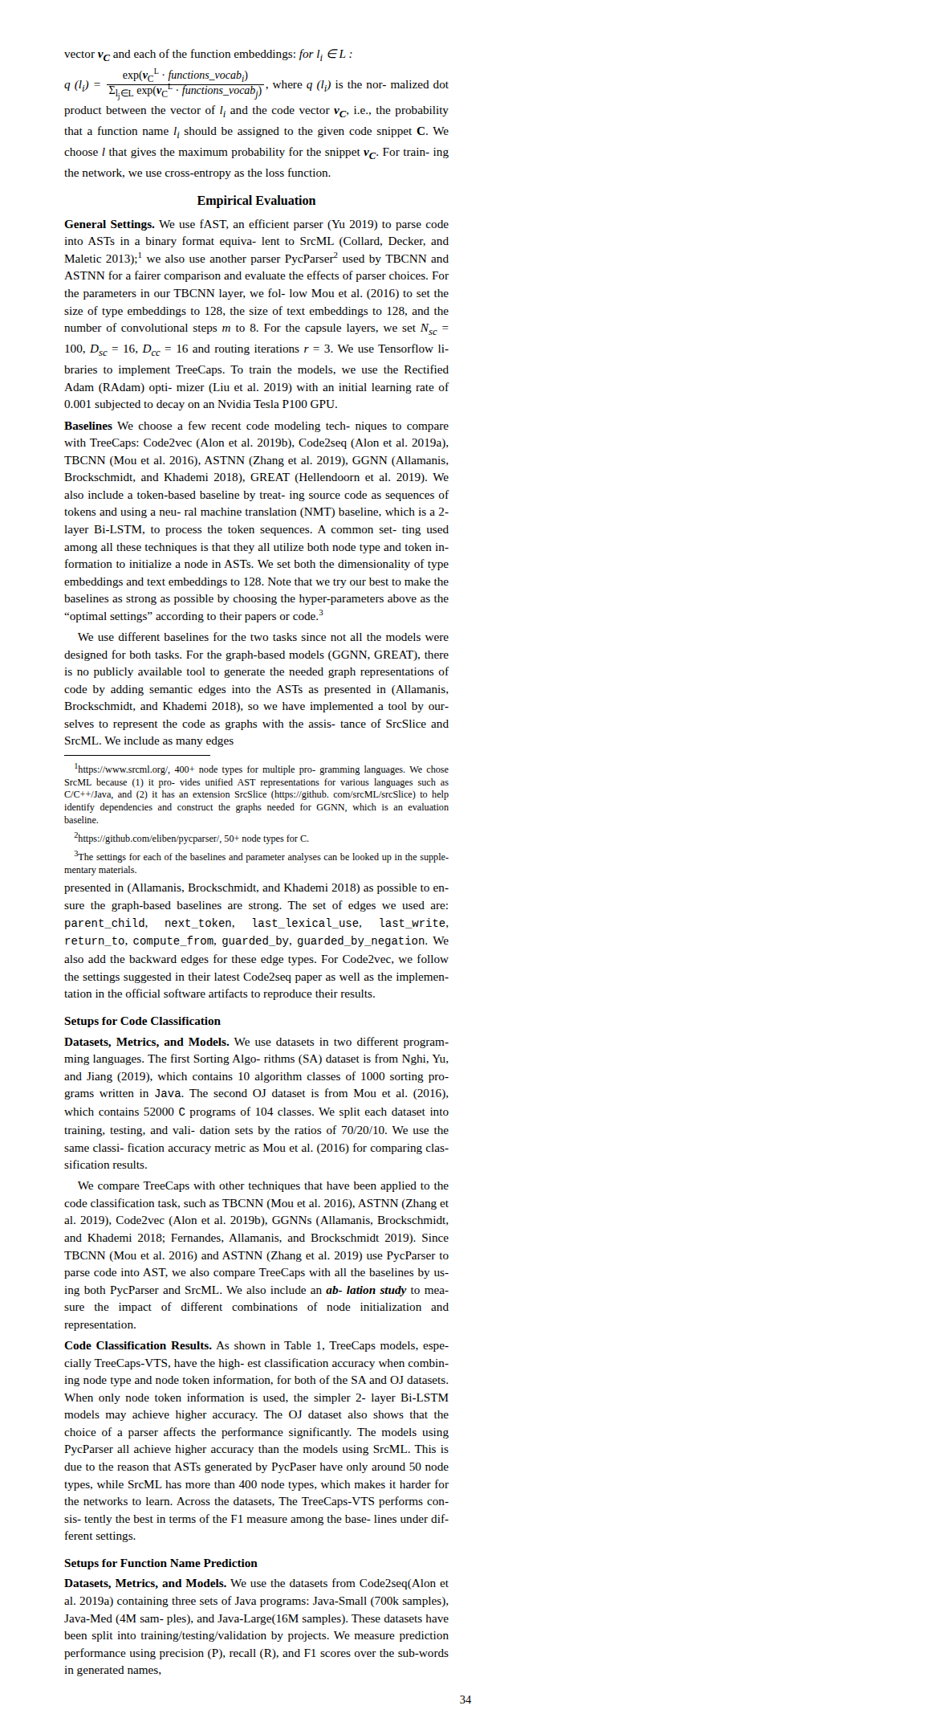vector vC and each of the function embeddings: for li ∈ L :
q (li) = exp(vCL · functions_vocabi) Σlj∈L exp(vCL · functions_vocabj) , where q (li) is the nor- malized dot product between the vector of li and the code vector vC, i.e., the probability that a function name li should be assigned to the given code snippet C. We choose l that gives the maximum probability for the snippet vC. For train- ing the network, we use cross-entropy as the loss function.
Empirical Evaluation
General Settings. We use fAST, an efficient parser (Yu 2019) to parse code into ASTs in a binary format equiva- lent to SrcML (Collard, Decker, and Maletic 2013);1 we also use another parser PycParser2 used by TBCNN and ASTNN for a fairer comparison and evaluate the effects of parser choices. For the parameters in our TBCNN layer, we fol- low Mou et al. (2016) to set the size of type embeddings to 128, the size of text embeddings to 128, and the number of convolutional steps m to 8. For the capsule layers, we set Nsc = 100, Dsc = 16, Dcc = 16 and routing iterations r = 3. We use Tensorflow libraries to implement TreeCaps. To train the models, we use the Rectified Adam (RAdam) opti- mizer (Liu et al. 2019) with an initial learning rate of 0.001 subjected to decay on an Nvidia Tesla P100 GPU.
Baselines We choose a few recent code modeling tech- niques to compare with TreeCaps: Code2vec (Alon et al. 2019b), Code2seq (Alon et al. 2019a), TBCNN (Mou et al. 2016), ASTNN (Zhang et al. 2019), GGNN (Allamanis, Brockschmidt, and Khademi 2018), GREAT (Hellendoorn et al. 2019). We also include a token-based baseline by treat- ing source code as sequences of tokens and using a neu- ral machine translation (NMT) baseline, which is a 2-layer Bi-LSTM, to process the token sequences. A common set- ting used among all these techniques is that they all utilize both node type and token information to initialize a node in ASTs. We set both the dimensionality of type embeddings and text embeddings to 128. Note that we try our best to make the baselines as strong as possible by choosing the hyper-parameters above as the “optimal settings” according to their papers or code.3
We use different baselines for the two tasks since not all the models were designed for both tasks. For the graph-based models (GGNN, GREAT), there is no publicly available tool to generate the needed graph representations of code by adding semantic edges into the ASTs as presented in (Allamanis, Brockschmidt, and Khademi 2018), so we have implemented a tool by ourselves to represent the code as graphs with the assis- tance of SrcSlice and SrcML. We include as many edges
1https://www.srcml.org/, 400+ node types for multiple pro- gramming languages. We chose SrcML because (1) it pro- vides unified AST representations for various languages such as C/C++/Java, and (2) it has an extension SrcSlice (https://github. com/srcML/srcSlice) to help identify dependencies and construct the graphs needed for GGNN, which is an evaluation baseline.
2https://github.com/eliben/pycparser/, 50+ node types for C.
3 The settings for each of the baselines and parameter analyses can be looked up in the supplementary materials.
presented in (Allamanis, Brockschmidt, and Khademi 2018) as possible to ensure the graph-based baselines are strong. The set of edges we used are: parent_child, next_token, last_lexical_use, last_write, return_to, compute_from, guarded_by, guarded_by_negation. We also add the backward edges for these edge types. For Code2vec, we follow the settings suggested in their latest Code2seq paper as well as the implementation in the official software artifacts to reproduce their results.
Setups for Code Classification
Datasets, Metrics, and Models. We use datasets in two different programming languages. The first Sorting Algo- rithms (SA) dataset is from Nghi, Yu, and Jiang (2019), which contains 10 algorithm classes of 1000 sorting pro- grams written in Java. The second OJ dataset is from Mou et al. (2016), which contains 52000 C programs of 104 classes. We split each dataset into training, testing, and vali- dation sets by the ratios of 70/20/10. We use the same classi- fication accuracy metric as Mou et al. (2016) for comparing classification results.
We compare TreeCaps with other techniques that have been applied to the code classification task, such as TBCNN (Mou et al. 2016), ASTNN (Zhang et al. 2019), Code2vec (Alon et al. 2019b), GGNNs (Allamanis, Brockschmidt, and Khademi 2018; Fernandes, Allamanis, and Brockschmidt 2019). Since TBCNN (Mou et al. 2016) and ASTNN (Zhang et al. 2019) use PycParser to parse code into AST, we also compare TreeCaps with all the baselines by using both PycParser and SrcML. We also include an ab- lation study to measure the impact of different combinations of node initialization and representation.
Code Classification Results. As shown in Table 1, TreeCaps models, especially TreeCaps-VTS, have the high- est classification accuracy when combining node type and node token information, for both of the SA and OJ datasets. When only node token information is used, the simpler 2- layer Bi-LSTM models may achieve higher accuracy. The OJ dataset also shows that the choice of a parser affects the performance significantly. The models using PycParser all achieve higher accuracy than the models using SrcML. This is due to the reason that ASTs generated by PycPaser have only around 50 node types, while SrcML has more than 400 node types, which makes it harder for the networks to learn. Across the datasets, The TreeCaps-VTS performs consis- tently the best in terms of the F1 measure among the base- lines under different settings.
Setups for Function Name Prediction
Datasets, Metrics, and Models. We use the datasets from Code2seq(Alon et al. 2019a) containing three sets of Java programs: Java-Small (700k samples), Java-Med (4M sam- ples), and Java-Large(16M samples). These datasets have been split into training/testing/validation by projects. We measure prediction performance using precision (P), recall (R), and F1 scores over the sub-words in generated names,
34